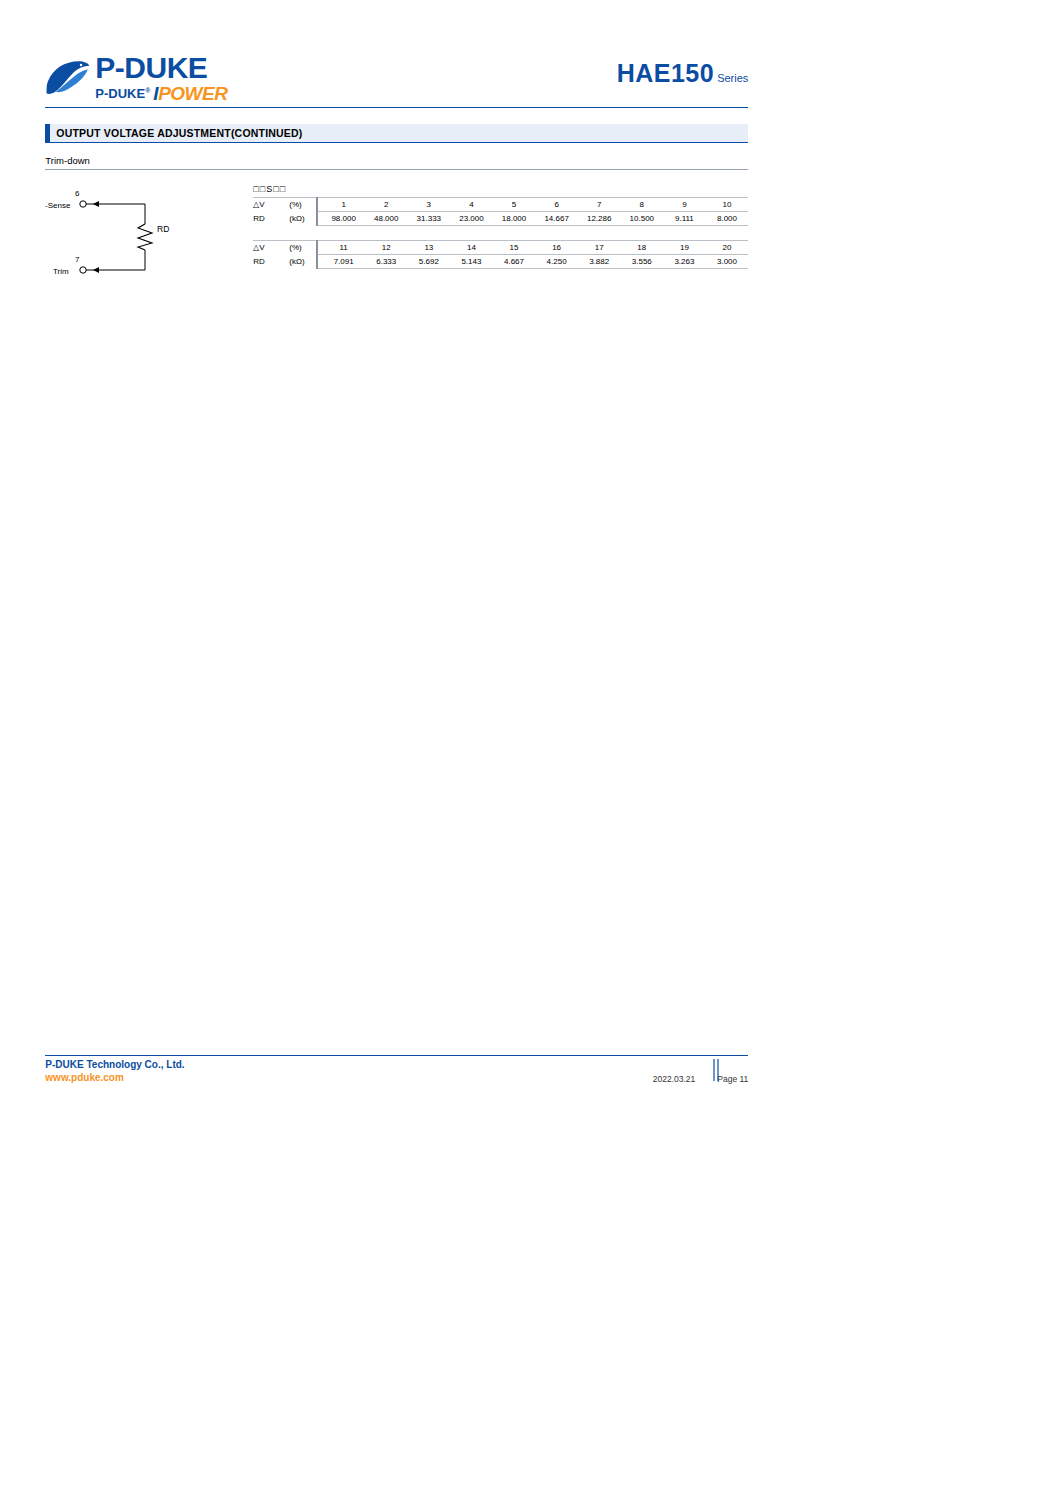P-DUKE
P-DUKE® IPOWER
HAE150 Series
OUTPUT VOLTAGE ADJUSTMENT(CONTINUED)
Trim-down
6 7 -Sense Trim RD
□□S□□
| △ V | (%) | | 1 | 2 | 3 | 4 | 5 | 6 | 7 | 8 | 9 | 10 |
| RD | (kΩ) | | 98.000 | 48.000 | 31.333 | 23.000 | 18.000 | 14.667 | 12.286 | 10.500 | 9.111 | 8.000 |
| △ V | (%) | | 11 | 12 | 13 | 14 | 15 | 16 | 17 | 18 | 19 | 20 |
| RD | (kΩ) | | 7.091 | 6.333 | 5.692 | 5.143 | 4.667 | 4.250 | 3.882 | 3.556 | 3.263 | 3.000 |
P-DUKE Technology Co., Ltd.
www.pduke.com
2022.03.21 Page 11